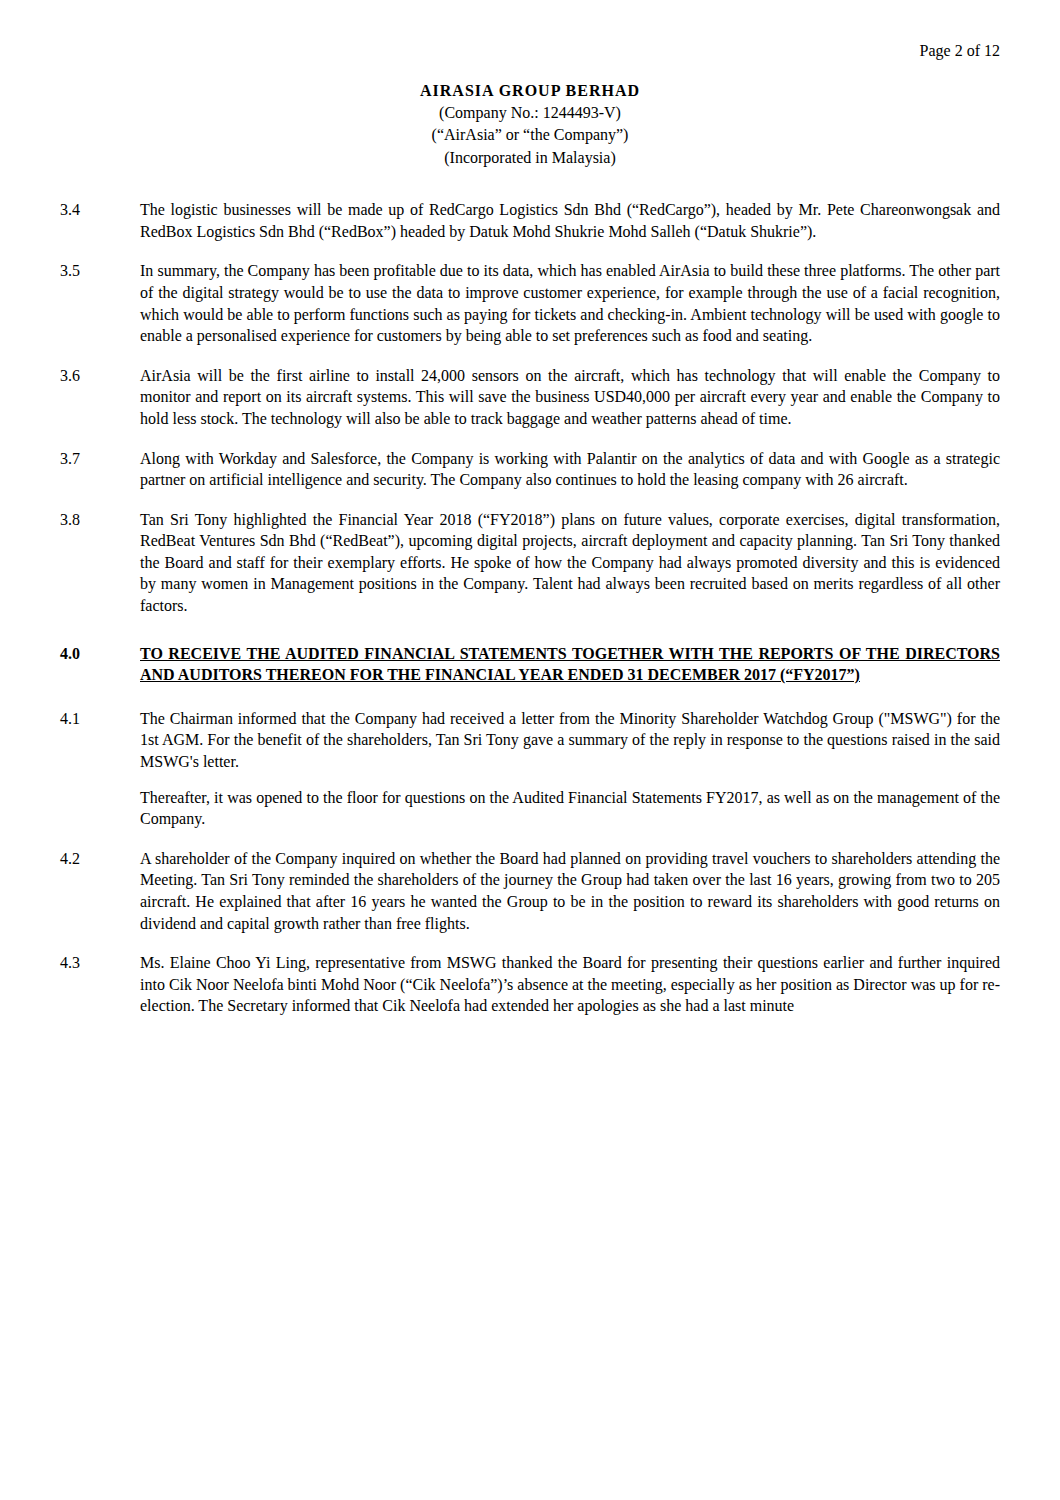Page 2 of 12
AIRASIA GROUP BERHAD
(Company No.: 1244493-V)
(“AirAsia” or “the Company”)
(Incorporated in Malaysia)
3.4
The logistic businesses will be made up of RedCargo Logistics Sdn Bhd (“RedCargo”), headed by Mr. Pete Chareonwongsak and RedBox Logistics Sdn Bhd (“RedBox”) headed by Datuk Mohd Shukrie Mohd Salleh (“Datuk Shukrie”).
3.5
In summary, the Company has been profitable due to its data, which has enabled AirAsia to build these three platforms. The other part of the digital strategy would be to use the data to improve customer experience, for example through the use of a facial recognition, which would be able to perform functions such as paying for tickets and checking-in. Ambient technology will be used with google to enable a personalised experience for customers by being able to set preferences such as food and seating.
3.6
AirAsia will be the first airline to install 24,000 sensors on the aircraft, which has technology that will enable the Company to monitor and report on its aircraft systems. This will save the business USD40,000 per aircraft every year and enable the Company to hold less stock. The technology will also be able to track baggage and weather patterns ahead of time.
3.7
Along with Workday and Salesforce, the Company is working with Palantir on the analytics of data and with Google as a strategic partner on artificial intelligence and security. The Company also continues to hold the leasing company with 26 aircraft.
3.8
Tan Sri Tony highlighted the Financial Year 2018 (“FY2018”) plans on future values, corporate exercises, digital transformation, RedBeat Ventures Sdn Bhd (“RedBeat”), upcoming digital projects, aircraft deployment and capacity planning. Tan Sri Tony thanked the Board and staff for their exemplary efforts. He spoke of how the Company had always promoted diversity and this is evidenced by many women in Management positions in the Company. Talent had always been recruited based on merits regardless of all other factors.
4.0
TO RECEIVE THE AUDITED FINANCIAL STATEMENTS TOGETHER WITH THE REPORTS OF THE DIRECTORS AND AUDITORS THEREON FOR THE FINANCIAL YEAR ENDED 31 DECEMBER 2017 (“FY2017”)
4.1
The Chairman informed that the Company had received a letter from the Minority Shareholder Watchdog Group ("MSWG") for the 1st AGM. For the benefit of the shareholders, Tan Sri Tony gave a summary of the reply in response to the questions raised in the said MSWG's letter.
Thereafter, it was opened to the floor for questions on the Audited Financial Statements FY2017, as well as on the management of the Company.
4.2
A shareholder of the Company inquired on whether the Board had planned on providing travel vouchers to shareholders attending the Meeting. Tan Sri Tony reminded the shareholders of the journey the Group had taken over the last 16 years, growing from two to 205 aircraft. He explained that after 16 years he wanted the Group to be in the position to reward its shareholders with good returns on dividend and capital growth rather than free flights.
4.3
Ms. Elaine Choo Yi Ling, representative from MSWG thanked the Board for presenting their questions earlier and further inquired into Cik Noor Neelofa binti Mohd Noor (“Cik Neelofa”)’s absence at the meeting, especially as her position as Director was up for re-election. The Secretary informed that Cik Neelofa had extended her apologies as she had a last minute